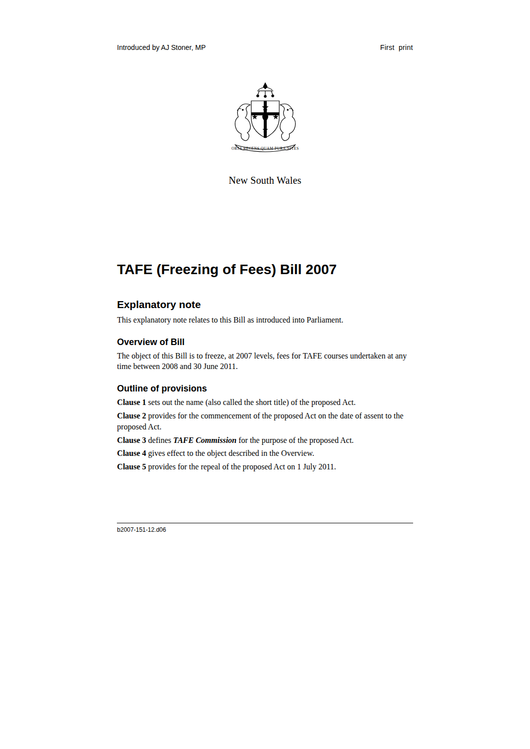Introduced by AJ Stoner, MP
First print
ORTA RECENS QUAM PURA NITES
New South Wales
TAFE (Freezing of Fees) Bill 2007
Explanatory note
This explanatory note relates to this Bill as introduced into Parliament.
Overview of Bill
The object of this Bill is to freeze, at 2007 levels, fees for TAFE courses undertaken at any time between 2008 and 30 June 2011.
Outline of provisions
Clause 1 sets out the name (also called the short title) of the proposed Act.
Clause 2 provides for the commencement of the proposed Act on the date of assent to the proposed Act.
Clause 3 defines TAFE Commission for the purpose of the proposed Act.
Clause 4 gives effect to the object described in the Overview.
Clause 5 provides for the repeal of the proposed Act on 1 July 2011.
b2007-151-12.d06